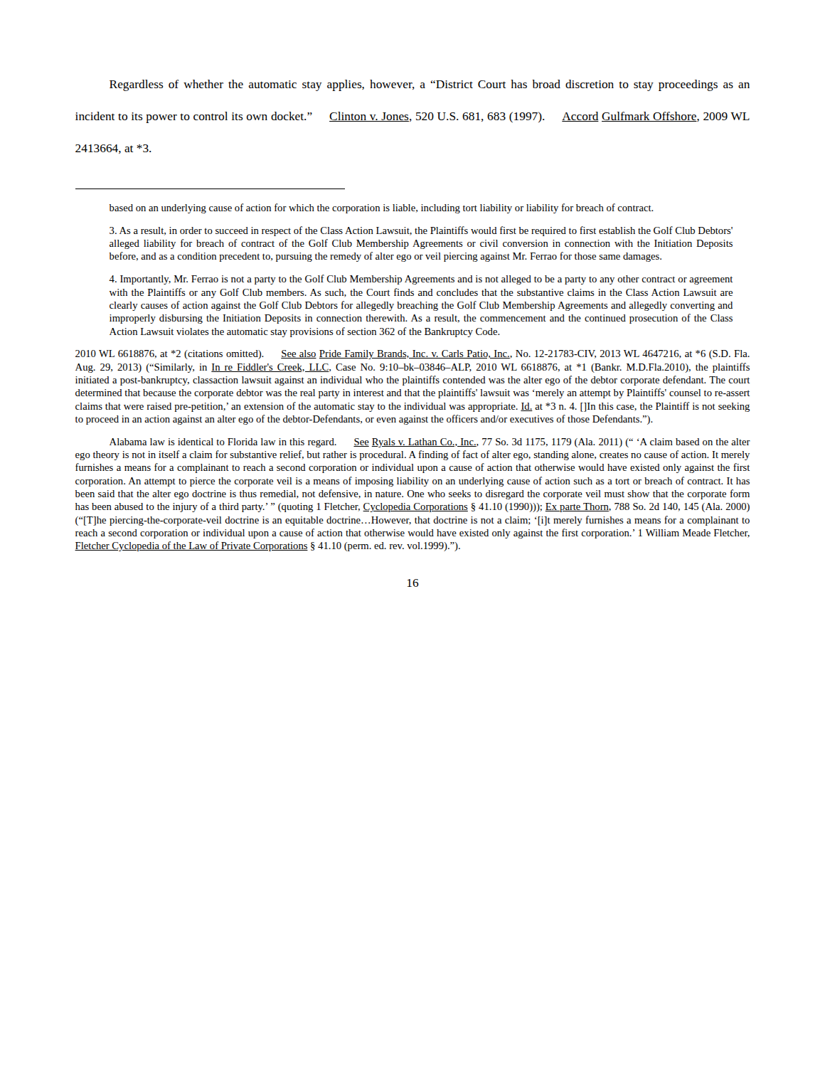Regardless of whether the automatic stay applies, however, a “District Court has broad discretion to stay proceedings as an incident to its power to control its own docket.” Clinton v. Jones, 520 U.S. 681, 683 (1997). Accord Gulfmark Offshore, 2009 WL 2413664, at *3.
based on an underlying cause of action for which the corporation is liable, including tort liability or liability for breach of contract.
3. As a result, in order to succeed in respect of the Class Action Lawsuit, the Plaintiffs would first be required to first establish the Golf Club Debtors' alleged liability for breach of contract of the Golf Club Membership Agreements or civil conversion in connection with the Initiation Deposits before, and as a condition precedent to, pursuing the remedy of alter ego or veil piercing against Mr. Ferrao for those same damages.
4. Importantly, Mr. Ferrao is not a party to the Golf Club Membership Agreements and is not alleged to be a party to any other contract or agreement with the Plaintiffs or any Golf Club members. As such, the Court finds and concludes that the substantive claims in the Class Action Lawsuit are clearly causes of action against the Golf Club Debtors for allegedly breaching the Golf Club Membership Agreements and allegedly converting and improperly disbursing the Initiation Deposits in connection therewith. As a result, the commencement and the continued prosecution of the Class Action Lawsuit violates the automatic stay provisions of section 362 of the Bankruptcy Code.
2010 WL 6618876, at *2 (citations omitted). See also Pride Family Brands, Inc. v. Carls Patio, Inc., No. 12-21783-CIV, 2013 WL 4647216, at *6 (S.D. Fla. Aug. 29, 2013) (“Similarly, in In re Fiddler's Creek, LLC, Case No. 9:10–bk–03846–ALP, 2010 WL 6618876, at *1 (Bankr. M.D.Fla.2010), the plaintiffs initiated a post-bankruptcy, classaction lawsuit against an individual who the plaintiffs contended was the alter ego of the debtor corporate defendant. The court determined that because the corporate debtor was the real party in interest and that the plaintiffs' lawsuit was ‘merely an attempt by Plaintiffs' counsel to re-assert claims that were raised pre-petition,’ an extension of the automatic stay to the individual was appropriate. Id. at *3 n. 4. []In this case, the Plaintiff is not seeking to proceed in an action against an alter ego of the debtor-Defendants, or even against the officers and/or executives of those Defendants.”).
Alabama law is identical to Florida law in this regard. See Ryals v. Lathan Co., Inc., 77 So. 3d 1175, 1179 (Ala. 2011) (“ ‘A claim based on the alter ego theory is not in itself a claim for substantive relief, but rather is procedural. A finding of fact of alter ego, standing alone, creates no cause of action. It merely furnishes a means for a complainant to reach a second corporation or individual upon a cause of action that otherwise would have existed only against the first corporation. An attempt to pierce the corporate veil is a means of imposing liability on an underlying cause of action such as a tort or breach of contract. It has been said that the alter ego doctrine is thus remedial, not defensive, in nature. One who seeks to disregard the corporate veil must show that the corporate form has been abused to the injury of a third party.’ ” (quoting 1 Fletcher, Cyclopedia Corporations § 41.10 (1990))); Ex parte Thorn, 788 So. 2d 140, 145 (Ala. 2000) (“[T]he piercing-the-corporate-veil doctrine is an equitable doctrine…However, that doctrine is not a claim; ‘[i]t merely furnishes a means for a complainant to reach a second corporation or individual upon a cause of action that otherwise would have existed only against the first corporation.’ 1 William Meade Fletcher, Fletcher Cyclopedia of the Law of Private Corporations § 41.10 (perm. ed. rev. vol.1999).”).
16